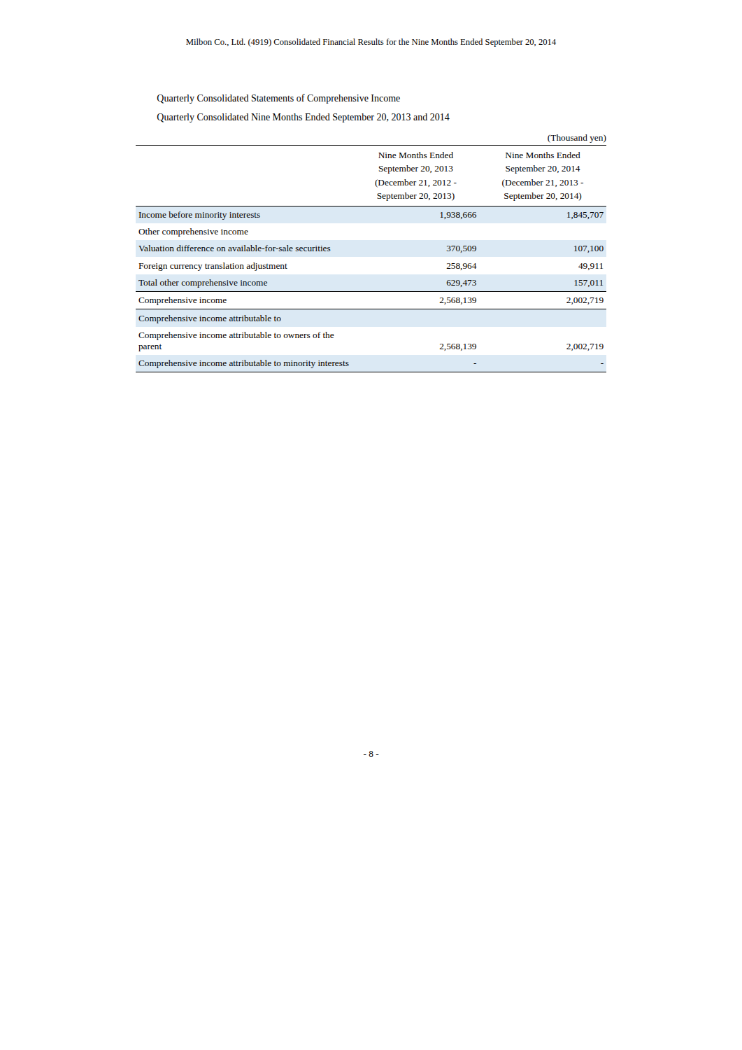Milbon Co., Ltd. (4919) Consolidated Financial Results for the Nine Months Ended September 20, 2014
Quarterly Consolidated Statements of Comprehensive Income
Quarterly Consolidated Nine Months Ended September 20, 2013 and 2014
(Thousand yen)
| | Nine Months Ended September 20, 2013 (December 21, 2012 - September 20, 2013) | Nine Months Ended September 20, 2014 (December 21, 2013 - September 20, 2014) |
| Income before minority interests | 1,938,666 | 1,845,707 |
| Other comprehensive income | | |
| Valuation difference on available-for-sale securities | 370,509 | 107,100 |
| Foreign currency translation adjustment | 258,964 | 49,911 |
| Total other comprehensive income | 629,473 | 157,011 |
| Comprehensive income | 2,568,139 | 2,002,719 |
| Comprehensive income attributable to | | |
| Comprehensive income attributable to owners of the parent | 2,568,139 | 2,002,719 |
| Comprehensive income attributable to minority interests | - | - |
- 8 -